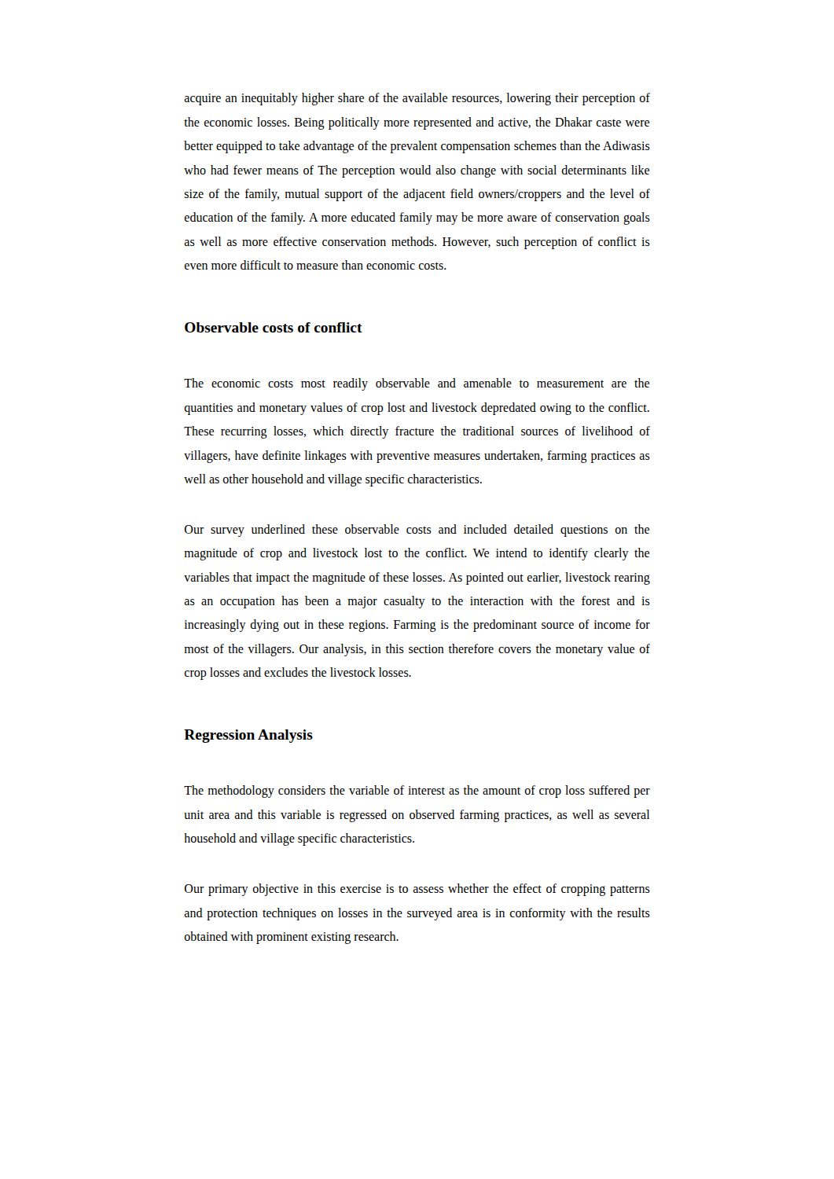acquire an inequitably higher share of the available resources, lowering their perception of the economic losses. Being politically more represented and active, the Dhakar caste were better equipped to take advantage of the prevalent compensation schemes than the Adiwasis who had fewer means of The perception would also change with social determinants like size of the family, mutual support of the adjacent field owners/croppers and the level of education of the family. A more educated family may be more aware of conservation goals as well as more effective conservation methods. However, such perception of conflict is even more difficult to measure than economic costs.
Observable costs of conflict
The economic costs most readily observable and amenable to measurement are the quantities and monetary values of crop lost and livestock depredated owing to the conflict. These recurring losses, which directly fracture the traditional sources of livelihood of villagers, have definite linkages with preventive measures undertaken, farming practices as well as other household and village specific characteristics.
Our survey underlined these observable costs and included detailed questions on the magnitude of crop and livestock lost to the conflict. We intend to identify clearly the variables that impact the magnitude of these losses. As pointed out earlier, livestock rearing as an occupation has been a major casualty to the interaction with the forest and is increasingly dying out in these regions. Farming is the predominant source of income for most of the villagers. Our analysis, in this section therefore covers the monetary value of crop losses and excludes the livestock losses.
Regression Analysis
The methodology considers the variable of interest as the amount of crop loss suffered per unit area and this variable is regressed on observed farming practices, as well as several household and village specific characteristics.
Our primary objective in this exercise is to assess whether the effect of cropping patterns and protection techniques on losses in the surveyed area is in conformity with the results obtained with prominent existing research.